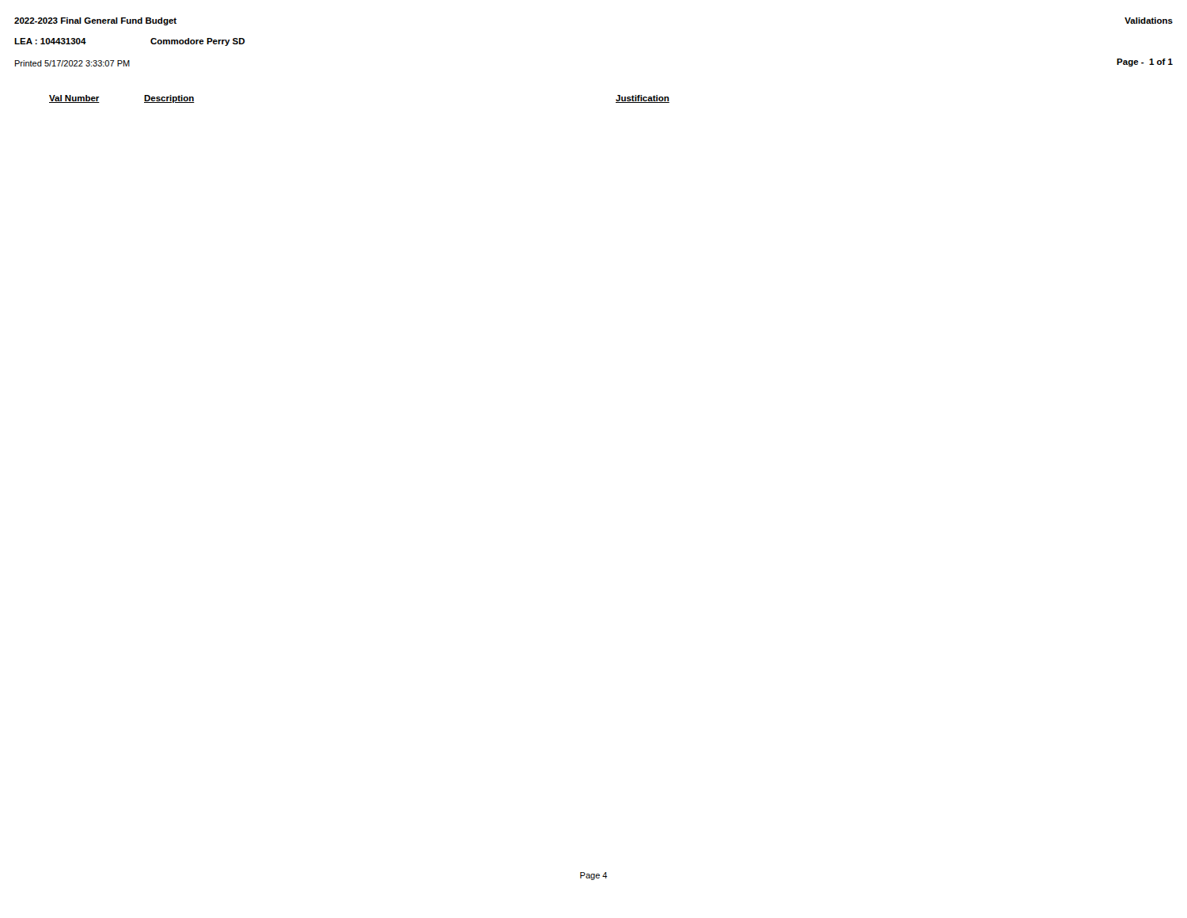2022-2023 Final General Fund Budget
Validations
LEA : 104431304
Commodore Perry SD
Printed 5/17/2022 3:33:07 PM
Page - 1 of 1
Val Number
Description
Justification
Page 4